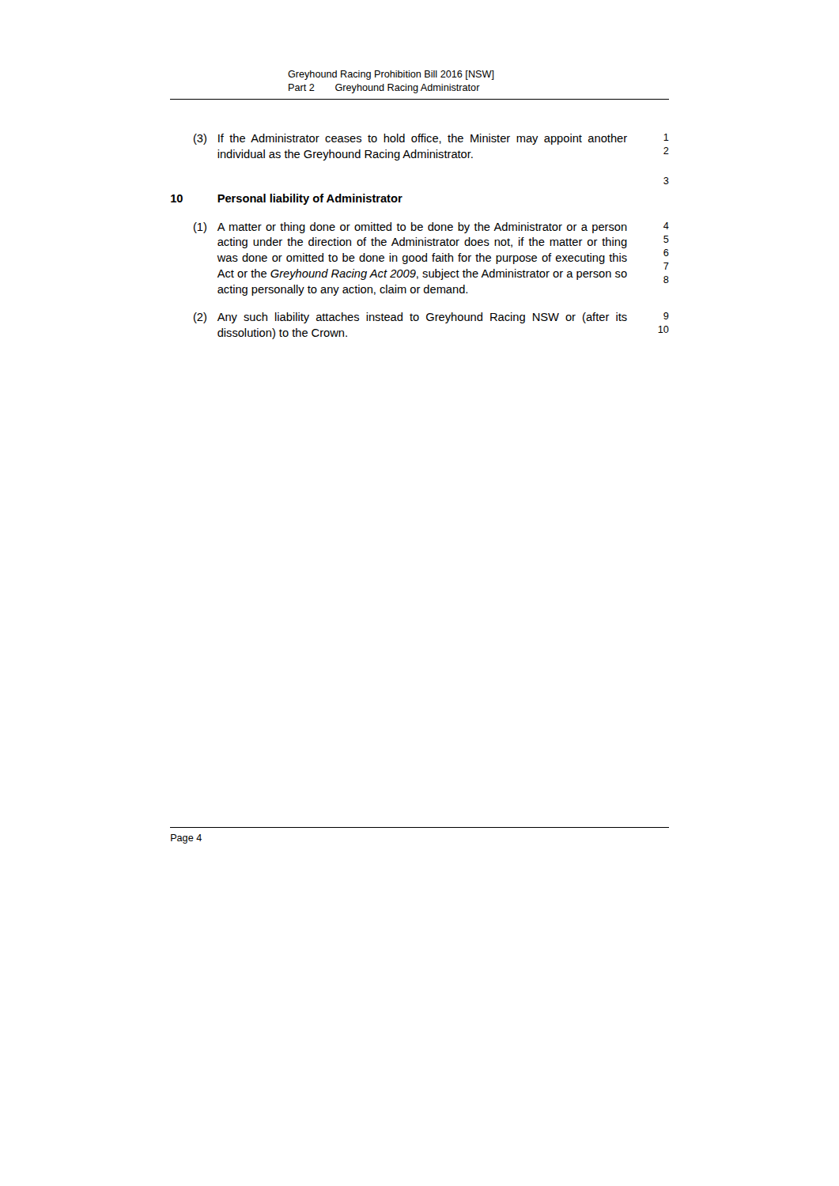Greyhound Racing Prohibition Bill 2016 [NSW]
Part 2 Greyhound Racing Administrator
(3)
If the Administrator ceases to hold office, the Minister may appoint another individual as the Greyhound Racing Administrator.
1
2
10
Personal liability of Administrator
3
(1)
A matter or thing done or omitted to be done by the Administrator or a person acting under the direction of the Administrator does not, if the matter or thing was done or omitted to be done in good faith for the purpose of executing this Act or the Greyhound Racing Act 2009, subject the Administrator or a person so acting personally to any action, claim or demand.
4
5
6
7
8
(2)
Any such liability attaches instead to Greyhound Racing NSW or (after its dissolution) to the Crown.
9
10
Page 4